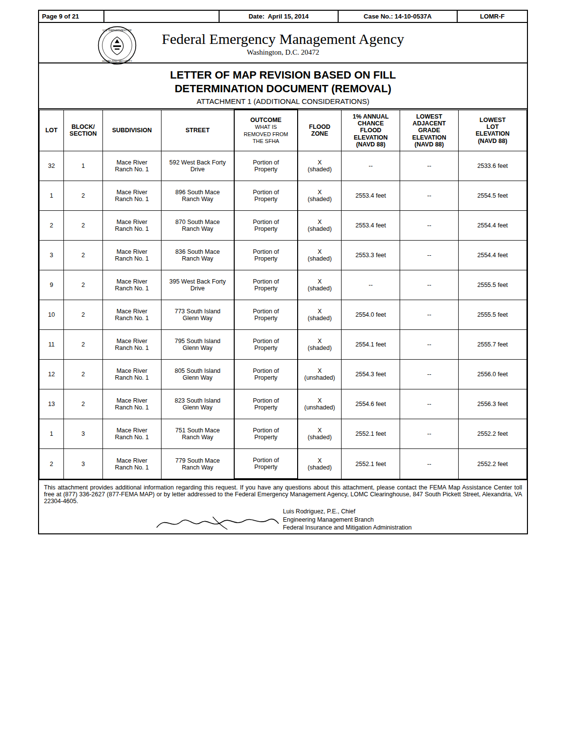Page 9 of 21
Date: April 15, 2014
Case No.: 14-10-0537A
LOMR-F
U.S. DEPARTMENT OF HOMELAND SECURITY
Federal Emergency Management Agency
Washington, D.C. 20472
LETTER OF MAP REVISION BASED ON FILL
DETERMINATION DOCUMENT (REMOVAL)
ATTACHMENT 1 (ADDITIONAL CONSIDERATIONS)
| LOT | BLOCK/ SECTION | SUBDIVISION | STREET | OUTCOME WHAT IS REMOVED FROM THE SFHA | FLOOD ZONE | 1% ANNUAL CHANCE FLOOD ELEVATION (NAVD 88) | LOWEST ADJACENT GRADE ELEVATION (NAVD 88) | LOWEST LOT ELEVATION (NAVD 88) |
| --- | --- | --- | --- | --- | --- | --- | --- | --- |
| 32 | 1 | Mace River Ranch No. 1 | 592 West Back Forty Drive | Portion of Property | X (shaded) | -- | -- | 2533.6 feet |
| 1 | 2 | Mace River Ranch No. 1 | 896 South Mace Ranch Way | Portion of Property | X (shaded) | 2553.4 feet | -- | 2554.5 feet |
| 2 | 2 | Mace River Ranch No. 1 | 870 South Mace Ranch Way | Portion of Property | X (shaded) | 2553.4 feet | -- | 2554.4 feet |
| 3 | 2 | Mace River Ranch No. 1 | 836 South Mace Ranch Way | Portion of Property | X (shaded) | 2553.3 feet | -- | 2554.4 feet |
| 9 | 2 | Mace River Ranch No. 1 | 395 West Back Forty Drive | Portion of Property | X (shaded) | -- | -- | 2555.5 feet |
| 10 | 2 | Mace River Ranch No. 1 | 773 South Island Glenn Way | Portion of Property | X (shaded) | 2554.0 feet | -- | 2555.5 feet |
| 11 | 2 | Mace River Ranch No. 1 | 795 South Island Glenn Way | Portion of Property | X (shaded) | 2554.1 feet | -- | 2555.7 feet |
| 12 | 2 | Mace River Ranch No. 1 | 805 South Island Glenn Way | Portion of Property | X (unshaded) | 2554.3 feet | -- | 2556.0 feet |
| 13 | 2 | Mace River Ranch No. 1 | 823 South Island Glenn Way | Portion of Property | X (unshaded) | 2554.6 feet | -- | 2556.3 feet |
| 1 | 3 | Mace River Ranch No. 1 | 751 South Mace Ranch Way | Portion of Property | X (shaded) | 2552.1 feet | -- | 2552.2 feet |
| 2 | 3 | Mace River Ranch No. 1 | 779 South Mace Ranch Way | Portion of Property | X (shaded) | 2552.1 feet | -- | 2552.2 feet |
This attachment provides additional information regarding this request. If you have any questions about this attachment, please contact the FEMA Map Assistance Center toll free at (877) 336-2627 (877-FEMA MAP) or by letter addressed to the Federal Emergency Management Agency, LOMC Clearinghouse, 847 South Pickett Street, Alexandria, VA 22304-4605.
Luis Rodriguez, P.E., Chief
Engineering Management Branch
Federal Insurance and Mitigation Administration